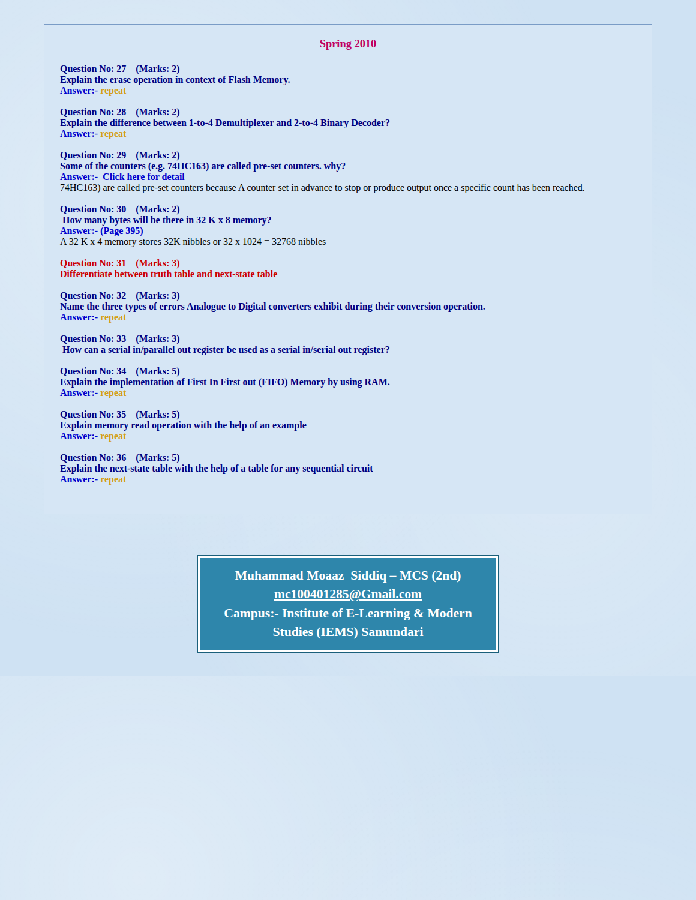Spring 2010
Question No: 27 (Marks: 2)
Explain the erase operation in context of Flash Memory.
Answer:- repeat
Question No: 28 (Marks: 2)
Explain the difference between 1-to-4 Demultiplexer and 2-to-4 Binary Decoder?
Answer:- repeat
Question No: 29 (Marks: 2)
Some of the counters (e.g. 74HC163) are called pre-set counters. why?
Answer:- Click here for detail
74HC163) are called pre-set counters because A counter set in advance to stop or produce output once a specific count has been reached.
Question No: 30 (Marks: 2)
How many bytes will be there in 32 K x 8 memory?
Answer:- (Page 395)
A 32 K x 4 memory stores 32K nibbles or 32 x 1024 = 32768 nibbles
Question No: 31 (Marks: 3)
Differentiate between truth table and next-state table
Question No: 32 (Marks: 3)
Name the three types of errors Analogue to Digital converters exhibit during their conversion operation.
Answer:- repeat
Question No: 33 (Marks: 3)
How can a serial in/parallel out register be used as a serial in/serial out register?
Question No: 34 (Marks: 5)
Explain the implementation of First In First out (FIFO) Memory by using RAM.
Answer:- repeat
Question No: 35 (Marks: 5)
Explain memory read operation with the help of an example
Answer:- repeat
Question No: 36 (Marks: 5)
Explain the next-state table with the help of a table for any sequential circuit
Answer:- repeat
Muhammad Moaaz Siddiq – MCS (2nd)
mc100401285@Gmail.com
Campus:- Institute of E-Learning & Modern
Studies (IEMS) Samundari